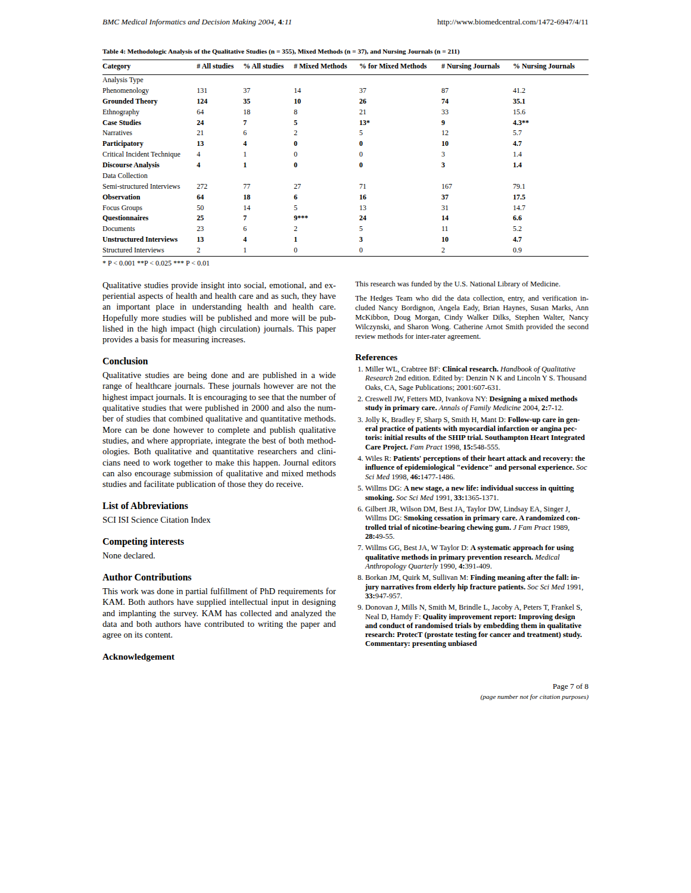BMC Medical Informatics and Decision Making 2004, 4:11
http://www.biomedcentral.com/1472-6947/4/11
Table 4: Methodologic Analysis of the Qualitative Studies (n = 355), Mixed Methods (n = 37), and Nursing Journals (n = 211)
| Category | # All studies | % All studies | # Mixed Methods | % for Mixed Methods | # Nursing Journals | % Nursing Journals |
| --- | --- | --- | --- | --- | --- | --- |
| Analysis Type | | | | | | |
| Phenomenology | 131 | 37 | 14 | 37 | 87 | 41.2 |
| Grounded Theory | 124 | 35 | 10 | 26 | 74 | 35.1 |
| Ethnography | 64 | 18 | 8 | 21 | 33 | 15.6 |
| Case Studies | 24 | 7 | 5 | 13* | 9 | 4.3** |
| Narratives | 21 | 6 | 2 | 5 | 12 | 5.7 |
| Participatory | 13 | 4 | 0 | 0 | 10 | 4.7 |
| Critical Incident Technique | 4 | 1 | 0 | 0 | 3 | 1.4 |
| Discourse Analysis | 4 | 1 | 0 | 0 | 3 | 1.4 |
| Data Collection | | | | | | |
| Semi-structured Interviews | 272 | 77 | 27 | 71 | 167 | 79.1 |
| Observation | 64 | 18 | 6 | 16 | 37 | 17.5 |
| Focus Groups | 50 | 14 | 5 | 13 | 31 | 14.7 |
| Questionnaires | 25 | 7 | 9*** | 24 | 14 | 6.6 |
| Documents | 23 | 6 | 2 | 5 | 11 | 5.2 |
| Unstructured Interviews | 13 | 4 | 1 | 3 | 10 | 4.7 |
| Structured Interviews | 2 | 1 | 0 | 0 | 2 | 0.9 |
* P < 0.001 **P < 0.025 *** P < 0.01
Qualitative studies provide insight into social, emotional, and experiential aspects of health and health care and as such, they have an important place in understanding health and health care. Hopefully more studies will be published and more will be published in the high impact (high circulation) journals. This paper provides a basis for measuring increases.
Conclusion
Qualitative studies are being done and are published in a wide range of healthcare journals. These journals however are not the highest impact journals. It is encouraging to see that the number of qualitative studies that were published in 2000 and also the number of studies that combined qualitative and quantitative methods. More can be done however to complete and publish qualitative studies, and where appropriate, integrate the best of both methodologies. Both qualitative and quantitative researchers and clinicians need to work together to make this happen. Journal editors can also encourage submission of qualitative and mixed methods studies and facilitate publication of those they do receive.
List of Abbreviations
SCI ISI Science Citation Index
Competing interests
None declared.
Author Contributions
This work was done in partial fulfillment of PhD requirements for KAM. Both authors have supplied intellectual input in designing and implanting the survey. KAM has collected and analyzed the data and both authors have contributed to writing the paper and agree on its content.
Acknowledgement
This research was funded by the U.S. National Library of Medicine.
The Hedges Team who did the data collection, entry, and verification included Nancy Bordignon, Angela Eady, Brian Haynes, Susan Marks, Ann McKibbon, Doug Morgan, Cindy Walker Dilks, Stephen Walter, Nancy Wilczynski, and Sharon Wong. Catherine Arnot Smith provided the second review methods for inter-rater agreement.
References
Miller WL, Crabtree BF: Clinical research. Handbook of Qualitative Research 2nd edition. Edited by: Denzin N K and Lincoln Y S. Thousand Oaks, CA, Sage Publications; 2001:607-631.
Creswell JW, Fetters MD, Ivankova NY: Designing a mixed methods study in primary care. Annals of Family Medicine 2004, 2: 7-12.
Jolly K, Bradley F, Sharp S, Smith H, Mant D: Follow-up care in general practice of patients with myocardial infarction or angina pectoris: initial results of the SHIP trial. Southampton Heart Integrated Care Project. Fam Pract 1998, 15: 548-555.
Wiles R: Patients' perceptions of their heart attack and recovery: the influence of epidemiological "evidence" and personal experience. Soc Sci Med 1998, 46: 1477-1486.
Willms DG: A new stage, a new life: individual success in quitting smoking. Soc Sci Med 1991, 33: 1365-1371.
Gilbert JR, Wilson DM, Best JA, Taylor DW, Lindsay EA, Singer J, Willms DG: Smoking cessation in primary care. A randomized controlled trial of nicotine-bearing chewing gum. J Fam Pract 1989, 28: 49-55.
Willms GG, Best JA, W Taylor D: A systematic approach for using qualitative methods in primary prevention research. Medical Anthropology Quarterly 1990, 4: 391-409.
Borkan JM, Quirk M, Sullivan M: Finding meaning after the fall: injury narratives from elderly hip fracture patients. Soc Sci Med 1991, 33: 947-957.
Donovan J, Mills N, Smith M, Brindle L, Jacoby A, Peters T, Frankel S, Neal D, Hamdy F: Quality improvement report: Improving design and conduct of randomised trials by embedding them in qualitative research: ProtecT (prostate testing for cancer and treatment) study. Commentary: presenting unbiased
Page 7 of 8
(page number not for citation purposes)